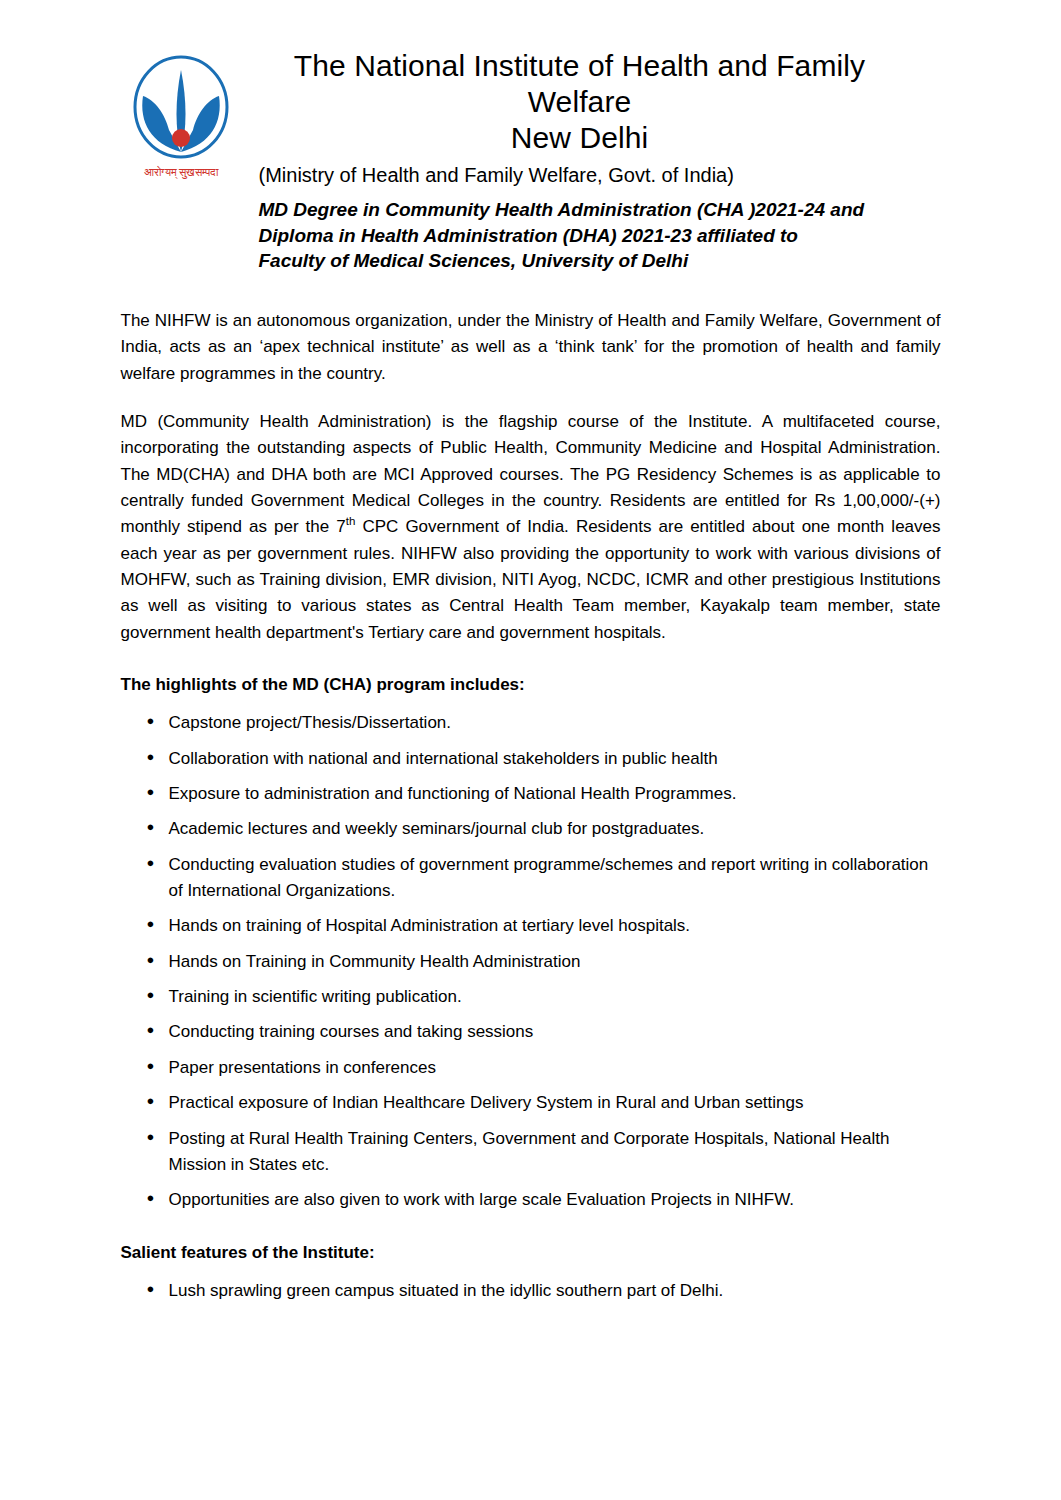NIHFW emblem आरोग्यम् सुखसम्पदा
The National Institute of Health and Family Welfare
New Delhi
(Ministry of Health and Family Welfare, Govt. of India)
MD Degree in Community Health Administration (CHA )2021-24 and
Diploma in Health Administration (DHA) 2021-23 affiliated to
Faculty of Medical Sciences, University of Delhi
The NIHFW is an autonomous organization, under the Ministry of Health and Family Welfare, Government of India, acts as an ‘apex technical institute’ as well as a ‘think tank’ for the promotion of health and family welfare programmes in the country.
MD (Community Health Administration) is the flagship course of the Institute. A multifaceted course, incorporating the outstanding aspects of Public Health, Community Medicine and Hospital Administration. The MD(CHA) and DHA both are MCI Approved courses. The PG Residency Schemes is as applicable to centrally funded Government Medical Colleges in the country. Residents are entitled for Rs 1,00,000/-(+) monthly stipend as per the 7th CPC Government of India. Residents are entitled about one month leaves each year as per government rules. NIHFW also providing the opportunity to work with various divisions of MOHFW, such as Training division, EMR division, NITI Ayog, NCDC, ICMR and other prestigious Institutions as well as visiting to various states as Central Health Team member, Kayakalp team member, state government health department's Tertiary care and government hospitals.
The highlights of the MD (CHA) program includes:
Capstone project/Thesis/Dissertation.
Collaboration with national and international stakeholders in public health
Exposure to administration and functioning of National Health Programmes.
Academic lectures and weekly seminars/journal club for postgraduates.
Conducting evaluation studies of government programme/schemes and report writing in collaboration of International Organizations.
Hands on training of Hospital Administration at tertiary level hospitals.
Hands on Training in Community Health Administration
Training in scientific writing publication.
Conducting training courses and taking sessions
Paper presentations in conferences
Practical exposure of Indian Healthcare Delivery System in Rural and Urban settings
Posting at Rural Health Training Centers, Government and Corporate Hospitals, National Health Mission in States etc.
Opportunities are also given to work with large scale Evaluation Projects in NIHFW.
Salient features of the Institute:
Lush sprawling green campus situated in the idyllic southern part of Delhi.